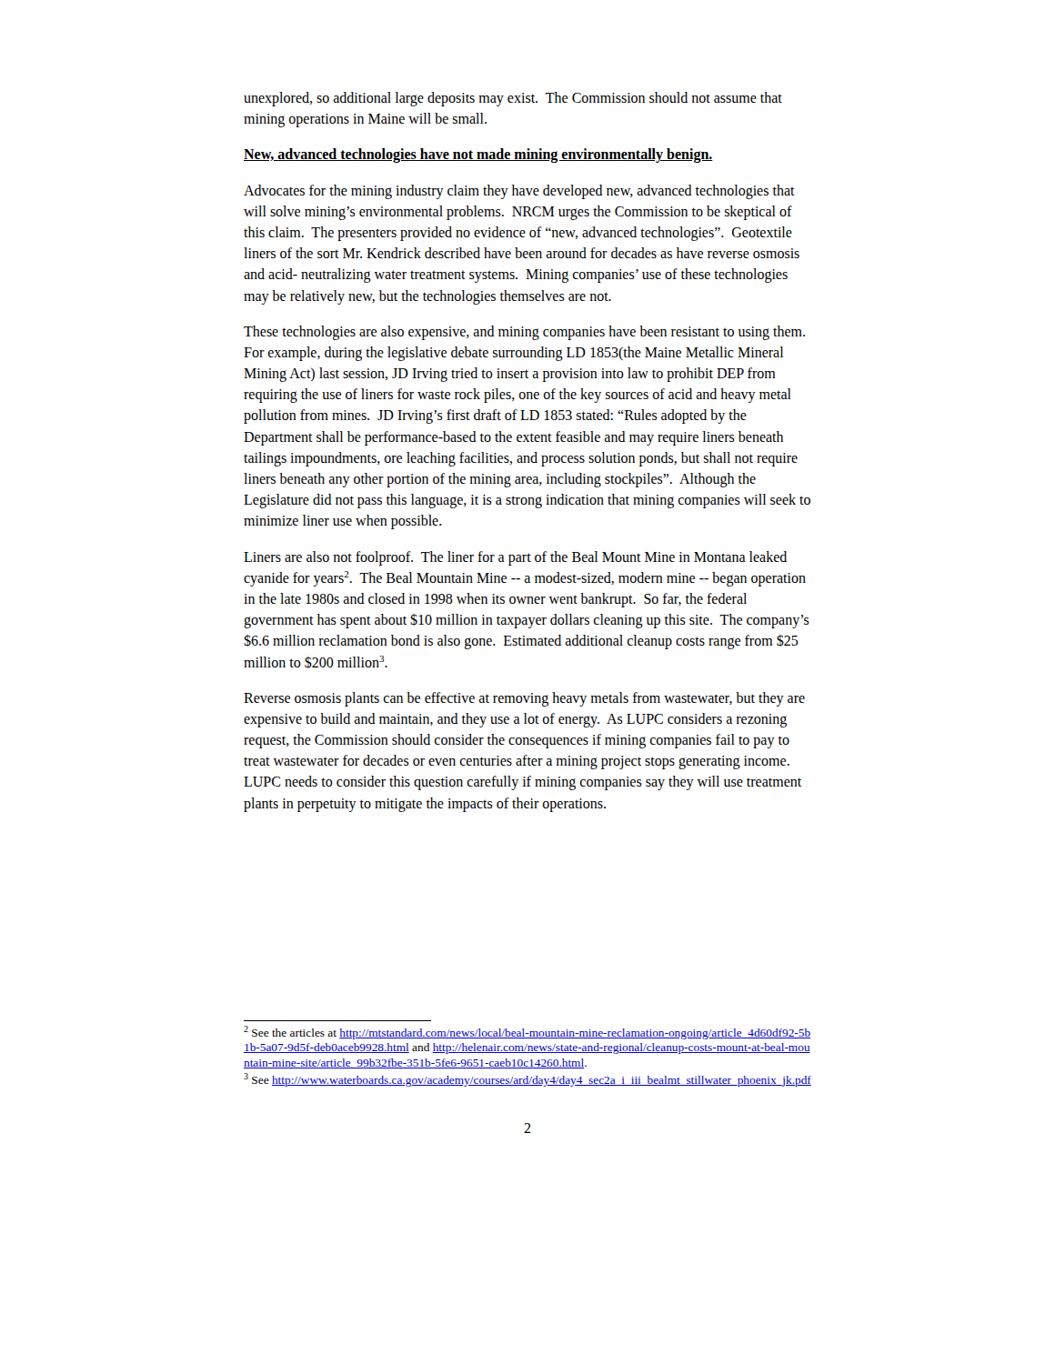unexplored, so additional large deposits may exist. The Commission should not assume that mining operations in Maine will be small.
New, advanced technologies have not made mining environmentally benign.
Advocates for the mining industry claim they have developed new, advanced technologies that will solve mining’s environmental problems. NRCM urges the Commission to be skeptical of this claim. The presenters provided no evidence of “new, advanced technologies”. Geotextile liners of the sort Mr. Kendrick described have been around for decades as have reverse osmosis and acid- neutralizing water treatment systems. Mining companies’ use of these technologies may be relatively new, but the technologies themselves are not.
These technologies are also expensive, and mining companies have been resistant to using them. For example, during the legislative debate surrounding LD 1853(the Maine Metallic Mineral Mining Act) last session, JD Irving tried to insert a provision into law to prohibit DEP from requiring the use of liners for waste rock piles, one of the key sources of acid and heavy metal pollution from mines. JD Irving’s first draft of LD 1853 stated: “Rules adopted by the Department shall be performance-based to the extent feasible and may require liners beneath tailings impoundments, ore leaching facilities, and process solution ponds, but shall not require liners beneath any other portion of the mining area, including stockpiles”. Although the Legislature did not pass this language, it is a strong indication that mining companies will seek to minimize liner use when possible.
Liners are also not foolproof. The liner for a part of the Beal Mount Mine in Montana leaked cyanide for years2. The Beal Mountain Mine -- a modest-sized, modern mine -- began operation in the late 1980s and closed in 1998 when its owner went bankrupt. So far, the federal government has spent about $10 million in taxpayer dollars cleaning up this site. The company’s $6.6 million reclamation bond is also gone. Estimated additional cleanup costs range from $25 million to $200 million3.
Reverse osmosis plants can be effective at removing heavy metals from wastewater, but they are expensive to build and maintain, and they use a lot of energy. As LUPC considers a rezoning request, the Commission should consider the consequences if mining companies fail to pay to treat wastewater for decades or even centuries after a mining project stops generating income. LUPC needs to consider this question carefully if mining companies say they will use treatment plants in perpetuity to mitigate the impacts of their operations.
2 See the articles at http://mtstandard.com/news/local/beal-mountain-mine-reclamation-ongoing/article_4d60df92-5b1b-5a07-9d5f-deb0aceb9928.html and http://helenair.com/news/state-and-regional/cleanup-costs-mount-at-beal-mountain-mine-site/article_99b32fbe-351b-5fe6-9651-caeb10c14260.html.
3 See http://www.waterboards.ca.gov/academy/courses/ard/day4/day4_sec2a_i_iii_bealmt_stillwater_phoenix_jk.pdf
2